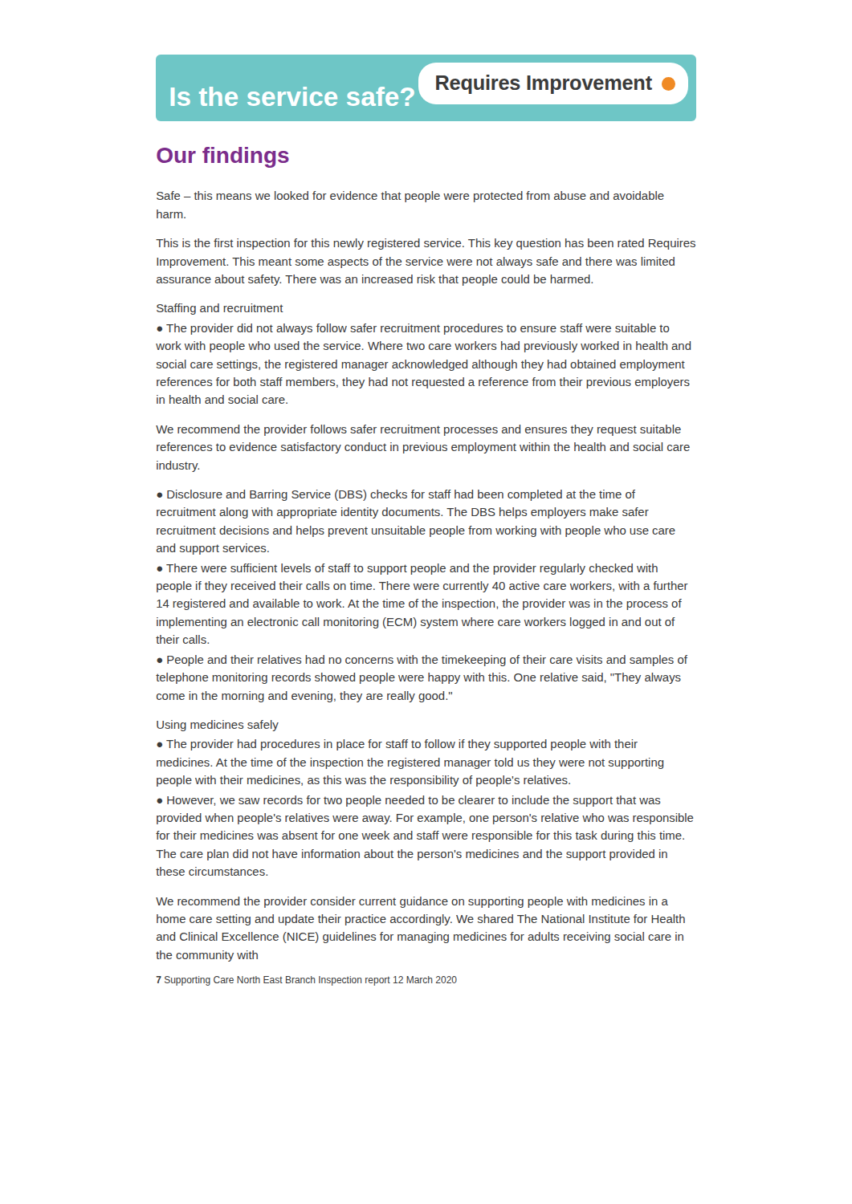Requires Improvement
Is the service safe?
Our findings
Safe – this means we looked for evidence that people were protected from abuse and avoidable harm.
This is the first inspection for this newly registered service. This key question has been rated Requires Improvement. This meant some aspects of the service were not always safe and there was limited assurance about safety. There was an increased risk that people could be harmed.
Staffing and recruitment
● The provider did not always follow safer recruitment procedures to ensure staff were suitable to work with people who used the service. Where two care workers had previously worked in health and social care settings, the registered manager acknowledged although they had obtained employment references for both staff members, they had not requested a reference from their previous employers in health and social care.
We recommend the provider follows safer recruitment processes and ensures they request suitable references to evidence satisfactory conduct in previous employment within the health and social care industry.
● Disclosure and Barring Service (DBS) checks for staff had been completed at the time of recruitment along with appropriate identity documents. The DBS helps employers make safer recruitment decisions and helps prevent unsuitable people from working with people who use care and support services.
● There were sufficient levels of staff to support people and the provider regularly checked with people if they received their calls on time. There were currently 40 active care workers, with a further 14 registered and available to work. At the time of the inspection, the provider was in the process of implementing an electronic call monitoring (ECM) system where care workers logged in and out of their calls.
● People and their relatives had no concerns with the timekeeping of their care visits and samples of telephone monitoring records showed people were happy with this. One relative said, "They always come in the morning and evening, they are really good."
Using medicines safely
● The provider had procedures in place for staff to follow if they supported people with their medicines. At the time of the inspection the registered manager told us they were not supporting people with their medicines, as this was the responsibility of people's relatives.
● However, we saw records for two people needed to be clearer to include the support that was provided when people's relatives were away. For example, one person's relative who was responsible for their medicines was absent for one week and staff were responsible for this task during this time. The care plan did not have information about the person's medicines and the support provided in these circumstances.
We recommend the provider consider current guidance on supporting people with medicines in a home care setting and update their practice accordingly. We shared The National Institute for Health and Clinical Excellence (NICE) guidelines for managing medicines for adults receiving social care in the community with
7 Supporting Care North East Branch Inspection report 12 March 2020